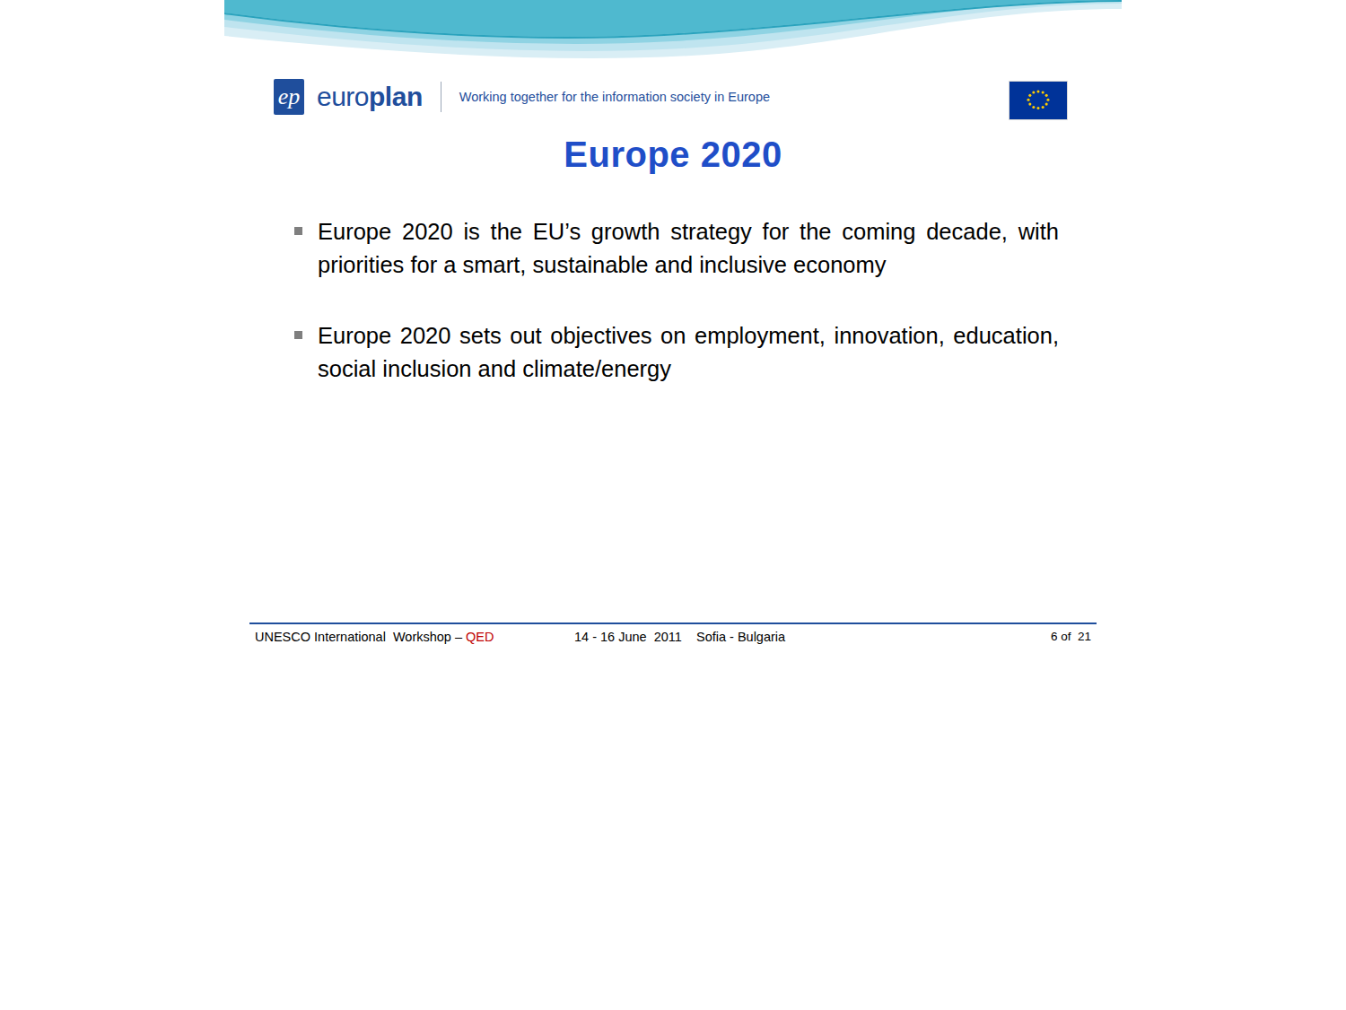ep euro plan Working together for the information society in Europe
Europe 2020
Europe 2020 is the EU’s growth strategy for the coming decade, with priorities for a smart, sustainable and inclusive economy
Europe 2020 sets out objectives on employment, innovation, education, social inclusion and climate/energy
UNESCO International Workshop – QED
14 - 16 June 2011 Sofia - Bulgaria
6 of 21